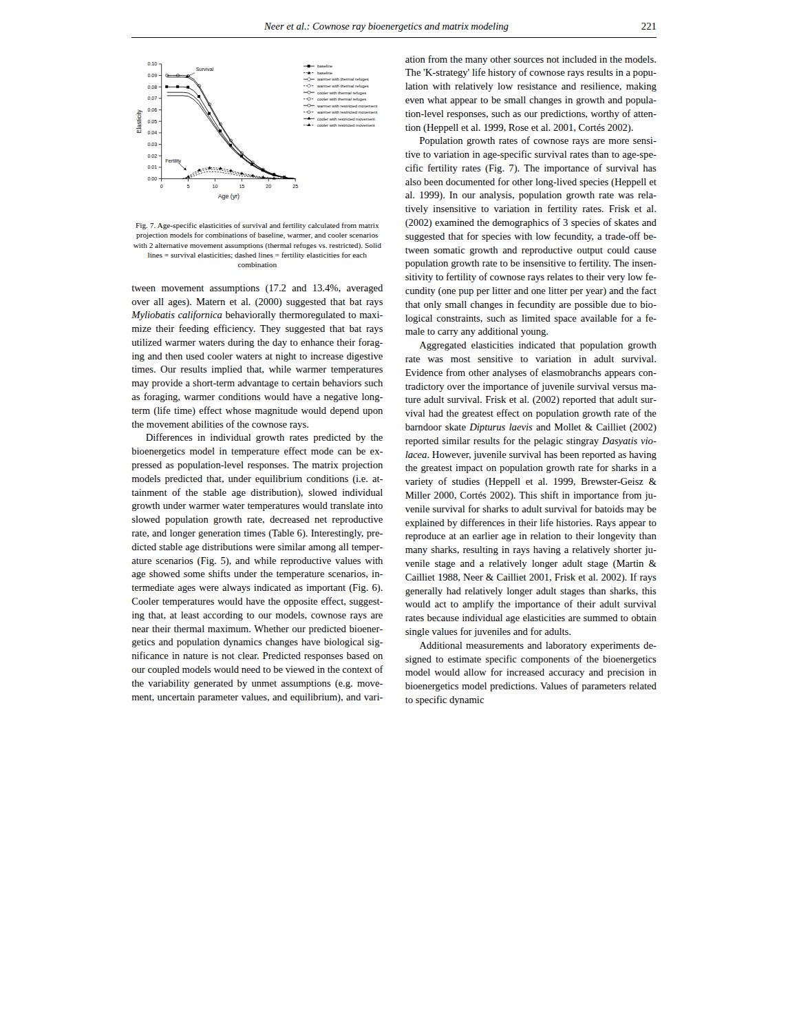Neer et al.: Cownose ray bioenergetics and matrix modeling 221
Figure 7. Age-specific elasticities of survival and fertility Line graph with elasticity on the y-axis from 0.00 to 0.10 and age in years on the x-axis from 0 to 25. Survival elasticity curves start near 0.075 to 0.09 at young ages, remain flat until about age 6, then decline steadily to near zero by age 25. Fertility elasticity curves rise from zero at about age 4 to a low peak near 0.01 around ages 8 to 12 and then decline toward zero. 0.00 0.01 0.02 0.03 0.04 0.05 0.06 0.07 0.08 0.09 0.10 0 5 10 15 20 25 Age (yr) Elasticity Survival Fertility baseline baseline warmer with thermal refuges warmer with thermal refuges cooler with thermal refuges cooler with thermal refuges warmer with restricted movement warmer with restricted movement cooler with restricted movement cooler with restricted movement
Fig. 7. Age-specific elasticities of survival and fertility calculated from matrix projection models for combinations of baseline, warmer, and cooler scenarios with 2 alternative movement assumptions (thermal refuges vs. restricted). Solid lines = survival elasticities; dashed lines = fertility elasticities for each combination
tween movement assumptions (17.2 and 13.4%, averaged over all ages). Matern et al. (2000) suggested that bat rays Myliobatis californica behaviorally thermoregulated to maximize their feeding efficiency. They suggested that bat rays utilized warmer waters during the day to enhance their foraging and then used cooler waters at night to increase digestive times. Our results implied that, while warmer temperatures may provide a short-term advantage to certain behaviors such as foraging, warmer conditions would have a negative long-term (life time) effect whose magnitude would depend upon the movement abilities of the cownose rays.
Differences in individual growth rates predicted by the bioenergetics model in temperature effect mode can be expressed as population-level responses. The matrix projection models predicted that, under equilibrium conditions (i.e. attainment of the stable age distribution), slowed individual growth under warmer water temperatures would translate into slowed population growth rate, decreased net reproductive rate, and longer generation times (Table 6). Interestingly, predicted stable age distributions were similar among all temperature scenarios (Fig. 5), and while reproductive values with age showed some shifts under the temperature scenarios, intermediate ages were always indicated as important (Fig. 6). Cooler temperatures would have the opposite effect, suggesting that, at least according to our models, cownose rays are near their thermal maximum. Whether our predicted bioenergetics and population dynamics changes have biological significance in nature is not clear. Predicted responses based on our coupled models would need to be viewed in the context of the variability generated by unmet assumptions (e.g. movement, uncertain parameter values, and equilibrium), and variation from the many other sources not included in the models. The 'K-strategy' life history of cownose rays results in a population with relatively low resistance and resilience, making even what appear to be small changes in growth and population-level responses, such as our predictions, worthy of attention (Heppell et al. 1999, Rose et al. 2001, Cortés 2002).
Population growth rates of cownose rays are more sensitive to variation in age-specific survival rates than to age-specific fertility rates (Fig. 7). The importance of survival has also been documented for other long-lived species (Heppell et al. 1999). In our analysis, population growth rate was relatively insensitive to variation in fertility rates. Frisk et al. (2002) examined the demographics of 3 species of skates and suggested that for species with low fecundity, a trade-off between somatic growth and reproductive output could cause population growth rate to be insensitive to fertility. The insensitivity to fertility of cownose rays relates to their very low fecundity (one pup per litter and one litter per year) and the fact that only small changes in fecundity are possible due to biological constraints, such as limited space available for a female to carry any additional young.
Aggregated elasticities indicated that population growth rate was most sensitive to variation in adult survival. Evidence from other analyses of elasmobranchs appears contradictory over the importance of juvenile survival versus mature adult survival. Frisk et al. (2002) reported that adult survival had the greatest effect on population growth rate of the barndoor skate Dipturus laevis and Mollet & Cailliet (2002) reported similar results for the pelagic stingray Dasyatis violacea. However, juvenile survival has been reported as having the greatest impact on population growth rate for sharks in a variety of studies (Heppell et al. 1999, Brewster-Geisz & Miller 2000, Cortés 2002). This shift in importance from juvenile survival for sharks to adult survival for batoids may be explained by differences in their life histories. Rays appear to reproduce at an earlier age in relation to their longevity than many sharks, resulting in rays having a relatively shorter juvenile stage and a relatively longer adult stage (Martin & Cailliet 1988, Neer & Cailliet 2001, Frisk et al. 2002). If rays generally had relatively longer adult stages than sharks, this would act to amplify the importance of their adult survival rates because individual age elasticities are summed to obtain single values for juveniles and for adults.
Additional measurements and laboratory experiments designed to estimate specific components of the bioenergetics model would allow for increased accuracy and precision in bioenergetics model predictions. Values of parameters related to specific dynamic